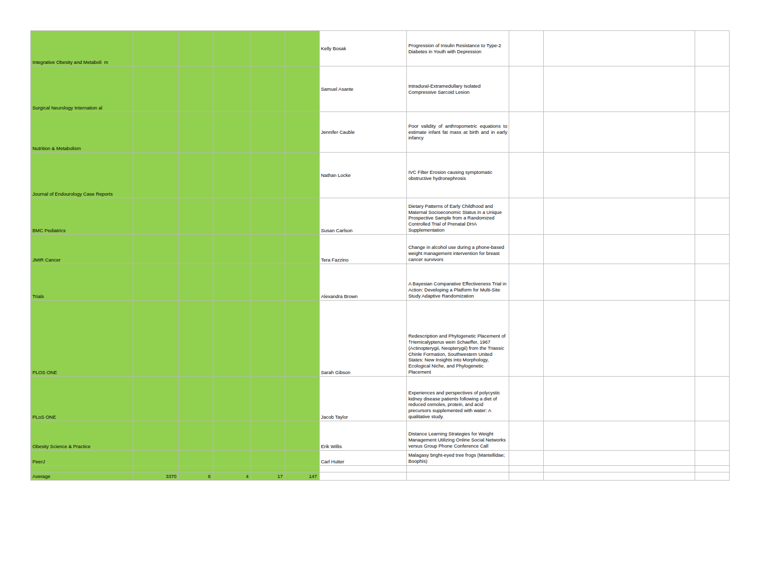| Integrative Obesity and Metaboli m | | | | | | Kelly Bosak | Progression of Insulin Resistance to Type-2 Diabetes in Youth with Depression | | | |
| Surgical Neurology Internation al | | | | | | Samuel Asante | Intradural-Extramedullary Isolated Compressive Sarcoid Lesion | | | |
| Nutrition & Metabolism | | | | | | Jennifer Cauble | Poor validity of anthropometric equations to estimate infant fat mass at birth and in early infancy | | | |
| Journal of Endourology Case Reports | | | | | | Nathan Locke | IVC Filter Erosion causing symptomatic obstructive hydronephrosis | | | |
| BMC Pediatrics | | | | | | Susan Carlson | Dietary Patterns of Early Childhood and Maternal Socioeconomic Status in a Unique Prospective Sample from a Randomized Controlled Trial of Prenatal DHA Supplementation | | | |
| JMIR Cancer | | | | | | Tera Fazzino | Change in alcohol use during a phone-based weight management intervention for breast cancer survivors | | | |
| Trials | | | | | | Alexandra Brown | A Bayesian Comparative Effectiveness Trial in Action: Developing a Platform for Multi-Site Study Adaptive Randomization | | | |
| PLOS ONE | | | | | | Sarah Gibson | Redescription and Phylogenetic Placement of †Hemicalypterus weiri Schaeffer, 1967 (Actinopterygii, Neopterygii) from the Triassic Chinle Formation, Southwestern United States: New Insights into Morphology, Ecological Niche, and Phylogenetic Placement | | | |
| PLoS ONE | | | | | | Jacob Taylor | Experiences and perspectives of polycystic kidney disease patients following a diet of reduced osmoles, protein, and acid precursors supplemented with water: A qualitative study. | | | |
| Obesity Science & Practice | | | | | | Erik Willis | Distance Learning Strategies for Weight Management Utilizing Online Social Networks versus Group Phone Conference Call | | | |
| PeerJ | | | | | | Carl Hutter | Malagasy bright-eyed tree frogs (Mantellidae; Boophis) | | | |
| Average | 3370 | 6 | 4 | 17 | 147 | | | | | |